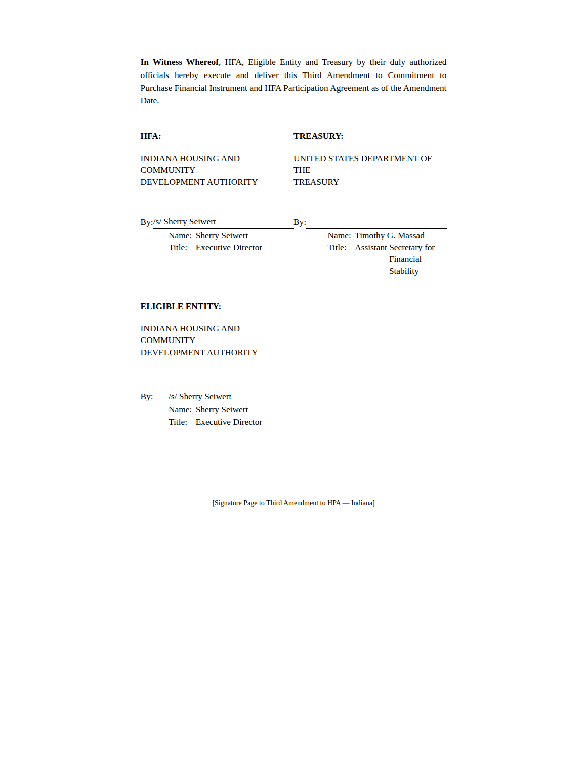In Witness Whereof, HFA, Eligible Entity and Treasury by their duly authorized officials hereby execute and deliver this Third Amendment to Commitment to Purchase Financial Instrument and HFA Participation Agreement as of the Amendment Date.
| HFA: INDIANA HOUSING AND COMMUNITY DEVELOPMENT AUTHORITY / By: / /s/ Sherry Seiwert / Name: Sherry Seiwert Title: Executive Director | TREASURY: UNITED STATES DEPARTMENT OF THE TREASURY / By: / / Name: Timothy G. Massad Title: Assistant Secretary for Financial Stability |
| ELIGIBLE ENTITY: INDIANA HOUSING AND COMMUNITY DEVELOPMENT AUTHORITY / By: / /s/ Sherry Seiwert / Name: Sherry Seiwert Title: Executive Director | |
[Signature Page to Third Amendment to HPA — Indiana]